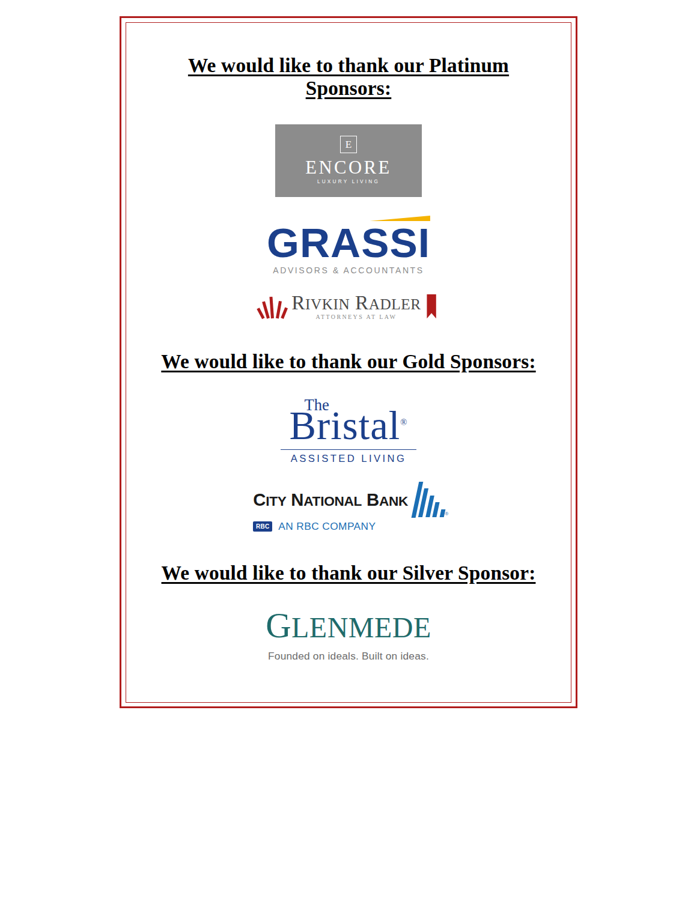We would like to thank our Platinum Sponsors:
E ENCORE LUXURY LIVING
GRASSI ADVISORS & ACCOUNTANTS
RIVKIN RADLER ATTORNEYS AT LAW
We would like to thank our Gold Sponsors:
The Bristal®
ASSISTED LIVING
CITY NATIONAL BANK ®
RBC AN RBC COMPANY
We would like to thank our Silver Sponsor:
GLENMEDE Founded on ideals. Built on ideas.